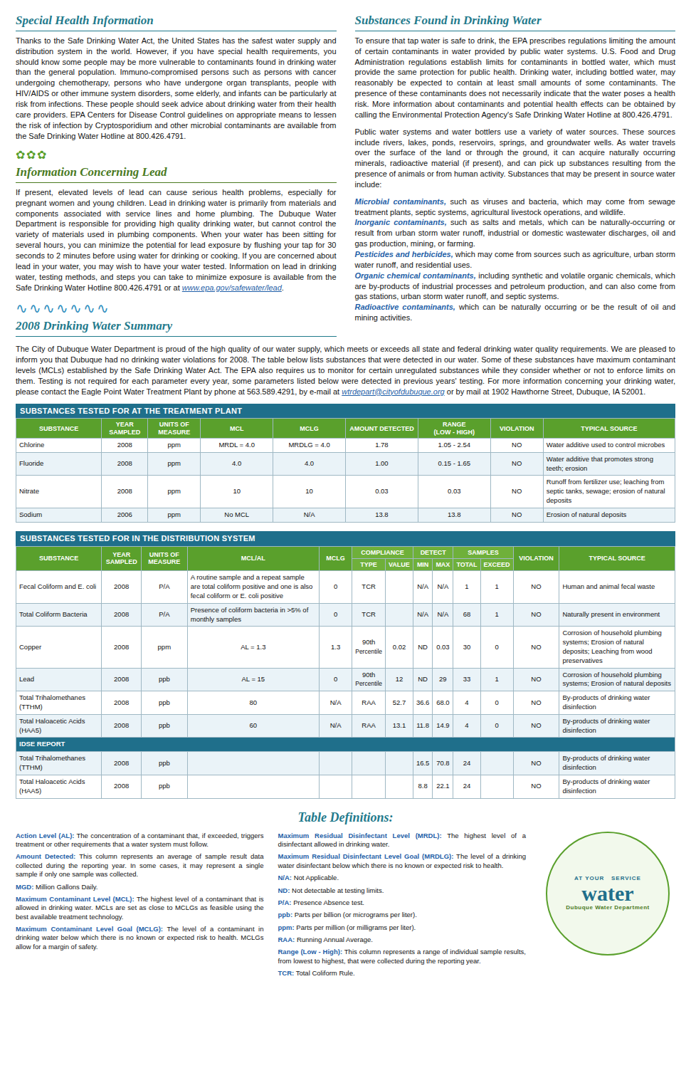Special Health Information
Thanks to the Safe Drinking Water Act, the United States has the safest water supply and distribution system in the world. However, if you have special health requirements, you should know some people may be more vulnerable to contaminants found in drinking water than the general population. Immuno-compromised persons such as persons with cancer undergoing chemotherapy, persons who have undergone organ transplants, people with HIV/AIDS or other immune system disorders, some elderly, and infants can be particularly at risk from infections. These people should seek advice about drinking water from their health care providers. EPA Centers for Disease Control guidelines on appropriate means to lessen the risk of infection by Cryptosporidium and other microbial contaminants are available from the Safe Drinking Water Hotline at 800.426.4791.
✿✿✿
Information Concerning Lead
If present, elevated levels of lead can cause serious health problems, especially for pregnant women and young children. Lead in drinking water is primarily from materials and components associated with service lines and home plumbing. The Dubuque Water Department is responsible for providing high quality drinking water, but cannot control the variety of materials used in plumbing components. When your water has been sitting for several hours, you can minimize the potential for lead exposure by flushing your tap for 30 seconds to 2 minutes before using water for drinking or cooking. If you are concerned about lead in your water, you may wish to have your water tested. Information on lead in drinking water, testing methods, and steps you can take to minimize exposure is available from the Safe Drinking Water Hotline 800.426.4791 or at www.epa.gov/safewater/lead.
∿∿∿∿∿∿∿
2008 Drinking Water Summary
Substances Found in Drinking Water
To ensure that tap water is safe to drink, the EPA prescribes regulations limiting the amount of certain contaminants in water provided by public water systems. U.S. Food and Drug Administration regulations establish limits for contaminants in bottled water, which must provide the same protection for public health. Drinking water, including bottled water, may reasonably be expected to contain at least small amounts of some contaminants. The presence of these contaminants does not necessarily indicate that the water poses a health risk. More information about contaminants and potential health effects can be obtained by calling the Environmental Protection Agency's Safe Drinking Water Hotline at 800.426.4791.
Public water systems and water bottlers use a variety of water sources. These sources include rivers, lakes, ponds, reservoirs, springs, and groundwater wells. As water travels over the surface of the land or through the ground, it can acquire naturally occurring minerals, radioactive material (if present), and can pick up substances resulting from the presence of animals or from human activity. Substances that may be present in source water include:
Microbial contaminants, such as viruses and bacteria, which may come from sewage treatment plants, septic systems, agricultural livestock operations, and wildlife.
Inorganic contaminants, such as salts and metals, which can be naturally-occurring or result from urban storm water runoff, industrial or domestic wastewater discharges, oil and gas production, mining, or farming.
Pesticides and herbicides, which may come from sources such as agriculture, urban storm water runoff, and residential uses.
Organic chemical contaminants, including synthetic and volatile organic chemicals, which are by-products of industrial processes and petroleum production, and can also come from gas stations, urban storm water runoff, and septic systems.
Radioactive contaminants, which can be naturally occurring or be the result of oil and mining activities.
The City of Dubuque Water Department is proud of the high quality of our water supply, which meets or exceeds all state and federal drinking water quality requirements. We are pleased to inform you that Dubuque had no drinking water violations for 2008. The table below lists substances that were detected in our water. Some of these substances have maximum contaminant levels (MCLs) established by the Safe Drinking Water Act. The EPA also requires us to monitor for certain unregulated substances while they consider whether or not to enforce limits on them. Testing is not required for each parameter every year, some parameters listed below were detected in previous years' testing. For more information concerning your drinking water, please contact the Eagle Point Water Treatment Plant by phone at 563.589.4291, by e-mail at wtrdepart@cityofdubuque.org or by mail at 1902 Hawthorne Street, Dubuque, IA 52001.
SUBSTANCES TESTED FOR AT THE TREATMENT PLANT
| SUBSTANCE | YEAR SAMPLED | UNITS OF MEASURE | MCL | MCLG | AMOUNT DETECTED | RANGE (LOW - HIGH) | VIOLATION | TYPICAL SOURCE |
| --- | --- | --- | --- | --- | --- | --- | --- | --- |
| Chlorine | 2008 | ppm | MRDL = 4.0 | MRDLG = 4.0 | 1.78 | 1.05 - 2.54 | NO | Water additive used to control microbes |
| Fluoride | 2008 | ppm | 4.0 | 4.0 | 1.00 | 0.15 - 1.65 | NO | Water additive that promotes strong teeth; erosion |
| Nitrate | 2008 | ppm | 10 | 10 | 0.03 | 0.03 | NO | Runoff from fertilizer use; leaching from septic tanks, sewage; erosion of natural deposits |
| Sodium | 2006 | ppm | No MCL | N/A | 13.8 | 13.8 | NO | Erosion of natural deposits |
SUBSTANCES TESTED FOR IN THE DISTRIBUTION SYSTEM
| SUBSTANCE | YEAR SAMPLED | UNITS OF MEASURE | MCL/AL | MCLG | COMPLIANCE | DETECT | SAMPLES | VIOLATION | TYPICAL SOURCE |
| --- | --- | --- | --- | --- | --- | --- | --- | --- | --- |
| TYPE | VALUE | MIN | MAX | TOTAL | EXCEED |
| Fecal Coliform and E. coli | 2008 | P/A | A routine sample and a repeat sample are total coliform positive and one is also fecal coliform or E. coli positive | 0 | TCR | | N/A | N/A | 1 | 1 | NO | Human and animal fecal waste |
| Total Coliform Bacteria | 2008 | P/A | Presence of coliform bacteria in >5% of monthly samples | 0 | TCR | | N/A | N/A | 68 | 1 | NO | Naturally present in environment |
| Copper | 2008 | ppm | AL = 1.3 | 1.3 | 90th Percentile | 0.02 | ND | 0.03 | 30 | 0 | NO | Corrosion of household plumbing systems; Erosion of natural deposits; Leaching from wood preservatives |
| Lead | 2008 | ppb | AL = 15 | 0 | 90th Percentile | 12 | ND | 29 | 33 | 1 | NO | Corrosion of household plumbing systems; Erosion of natural deposits |
| Total Trihalomethanes (TTHM) | 2008 | ppb | 80 | N/A | RAA | 52.7 | 36.6 | 68.0 | 4 | 0 | NO | By-products of drinking water disinfection |
| Total Haloacetic Acids (HAA5) | 2008 | ppb | 60 | N/A | RAA | 13.1 | 11.8 | 14.9 | 4 | 0 | NO | By-products of drinking water disinfection |
| IDSE REPORT |
| Total Trihalomethanes (TTHM) | 2008 | ppb | | | | | 16.5 | 70.8 | 24 | | NO | By-products of drinking water disinfection |
| Total Haloacetic Acids (HAA5) | 2008 | ppb | | | | | 8.8 | 22.1 | 24 | | NO | By-products of drinking water disinfection |
Table Definitions:
Action Level (AL): The concentration of a contaminant that, if exceeded, triggers treatment or other requirements that a water system must follow.
Amount Detected: This column represents an average of sample result data collected during the reporting year. In some cases, it may represent a single sample if only one sample was collected.
MGD: Million Gallons Daily.
Maximum Contaminant Level (MCL): The highest level of a contaminant that is allowed in drinking water. MCLs are set as close to MCLGs as feasible using the best available treatment technology.
Maximum Contaminant Level Goal (MCLG): The level of a contaminant in drinking water below which there is no known or expected risk to health. MCLGs allow for a margin of safety.
Maximum Residual Disinfectant Level (MRDL): The highest level of a disinfectant allowed in drinking water.
Maximum Residual Disinfectant Level Goal (MRDLG): The level of a drinking water disinfectant below which there is no known or expected risk to health.
N/A: Not Applicable.
ND: Not detectable at testing limits.
P/A: Presence Absence test.
ppb: Parts per billion (or micrograms per liter).
ppm: Parts per million (or milligrams per liter).
RAA: Running Annual Average.
Range (Low - High): This column represents a range of individual sample results, from lowest to highest, that were collected during the reporting year.
TCR: Total Coliform Rule.
AT YOUR SERVICE
water
Dubuque Water Department